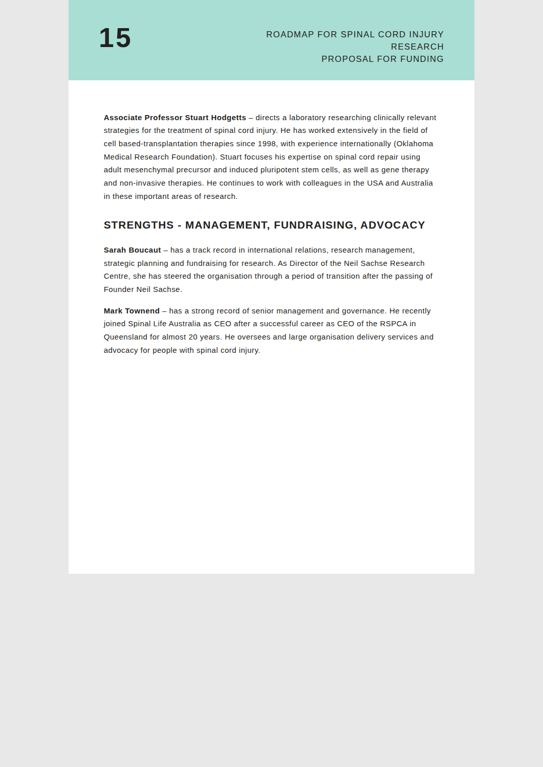15
Roadmap for Spinal Cord Injury Research
Proposal for Funding
Associate Professor Stuart Hodgetts – directs a laboratory researching clinically relevant strategies for the treatment of spinal cord injury. He has worked extensively in the field of cell based-transplantation therapies since 1998, with experience internationally (Oklahoma Medical Research Foundation). Stuart focuses his expertise on spinal cord repair using adult mesenchymal precursor and induced pluripotent stem cells, as well as gene therapy and non-invasive therapies. He continues to work with colleagues in the USA and Australia in these important areas of research.
Strengths - Management, Fundraising, Advocacy
Sarah Boucaut – has a track record in international relations, research management, strategic planning and fundraising for research. As Director of the Neil Sachse Research Centre, she has steered the organisation through a period of transition after the passing of Founder Neil Sachse.
Mark Townend – has a strong record of senior management and governance. He recently joined Spinal Life Australia as CEO after a successful career as CEO of the RSPCA in Queensland for almost 20 years. He oversees and large organisation delivery services and advocacy for people with spinal cord injury.